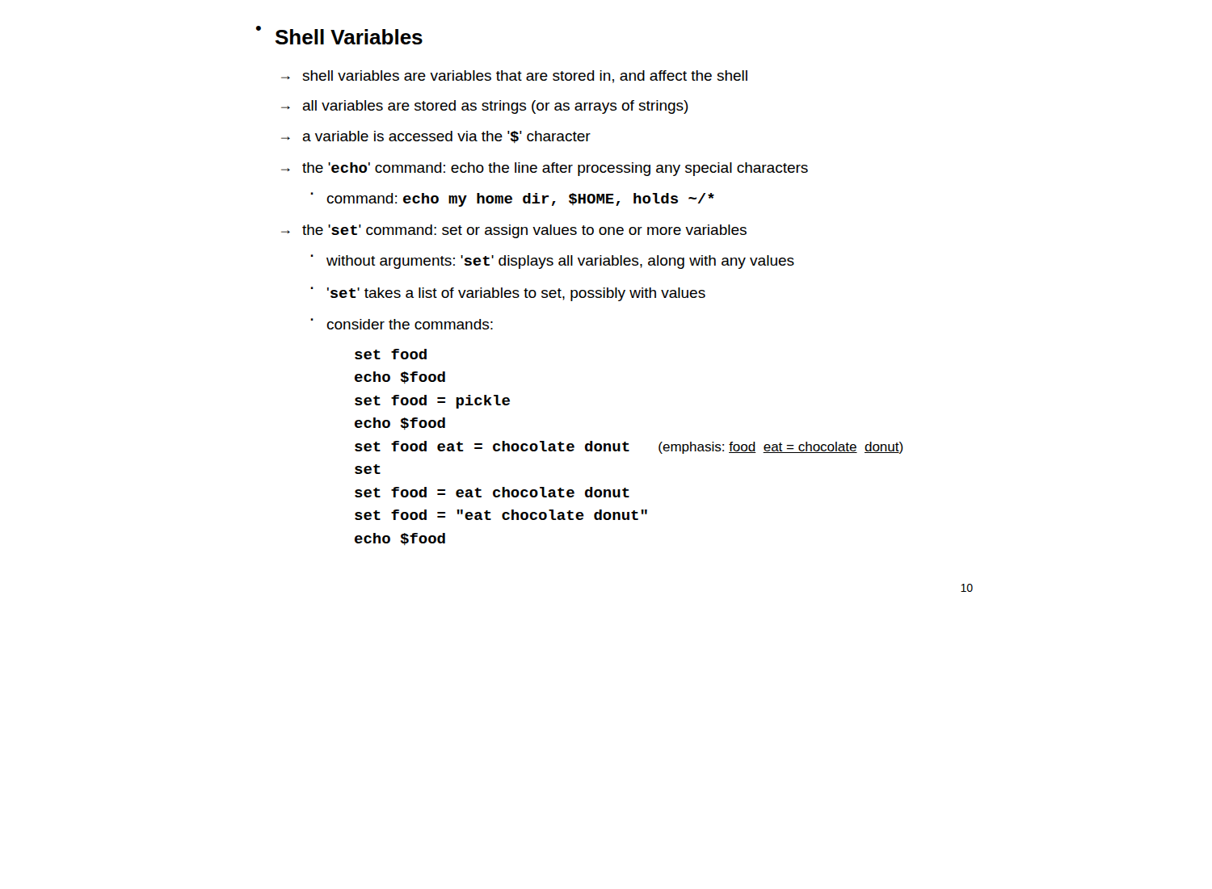Shell Variables
shell variables are variables that are stored in, and affect the shell
all variables are stored as strings (or as arrays of strings)
a variable is accessed via the '$' character
the 'echo' command: echo the line after processing any special characters
command: echo my home dir, $HOME, holds ~/*
the 'set' command: set or assign values to one or more variables
without arguments: 'set' displays all variables, along with any values
'set' takes a list of variables to set, possibly with values
consider the commands:
set food
echo $food
set food = pickle
echo $food
set food eat = chocolate donut   (emphasis: food  eat = chocolate  donut)
set
set food = eat chocolate donut
set food = "eat chocolate donut"
echo $food
10